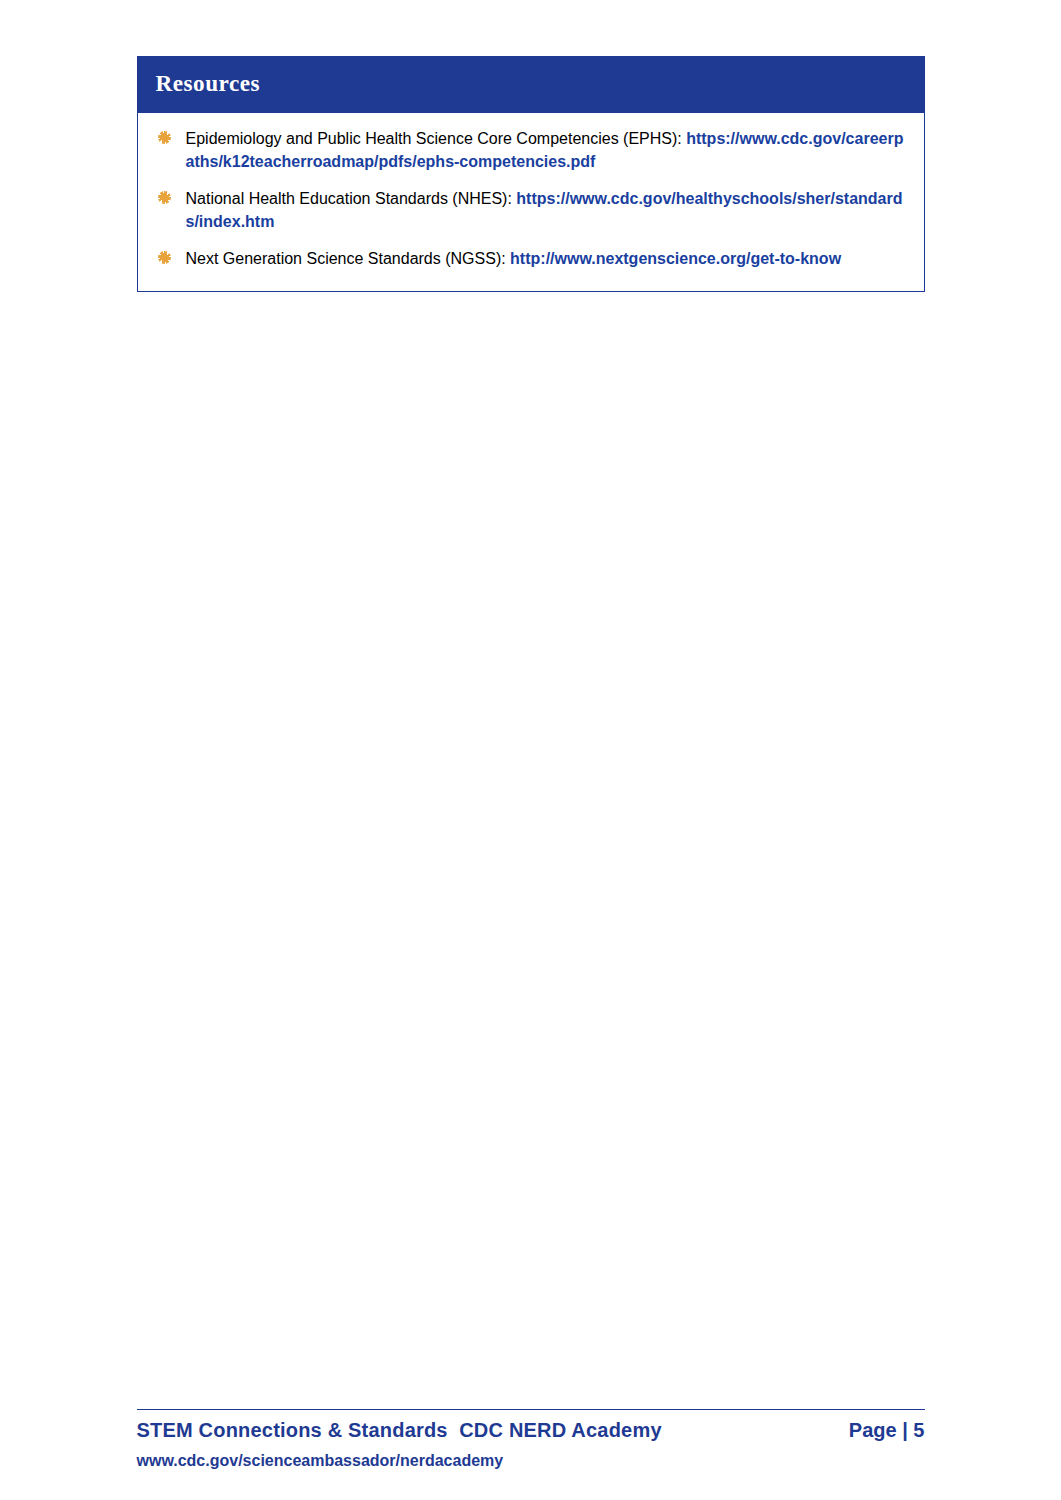Resources
Epidemiology and Public Health Science Core Competencies (EPHS): https://www.cdc.gov/careerpaths/k12teacherroadmap/pdfs/ephs-competencies.pdf
National Health Education Standards (NHES): https://www.cdc.gov/healthyschools/sher/standards/index.htm
Next Generation Science Standards (NGSS): http://www.nextgenscience.org/get-to-know
STEM Connections & Standards CDC NERD Academy
Page | 5
www.cdc.gov/scienceambassador/nerdacademy